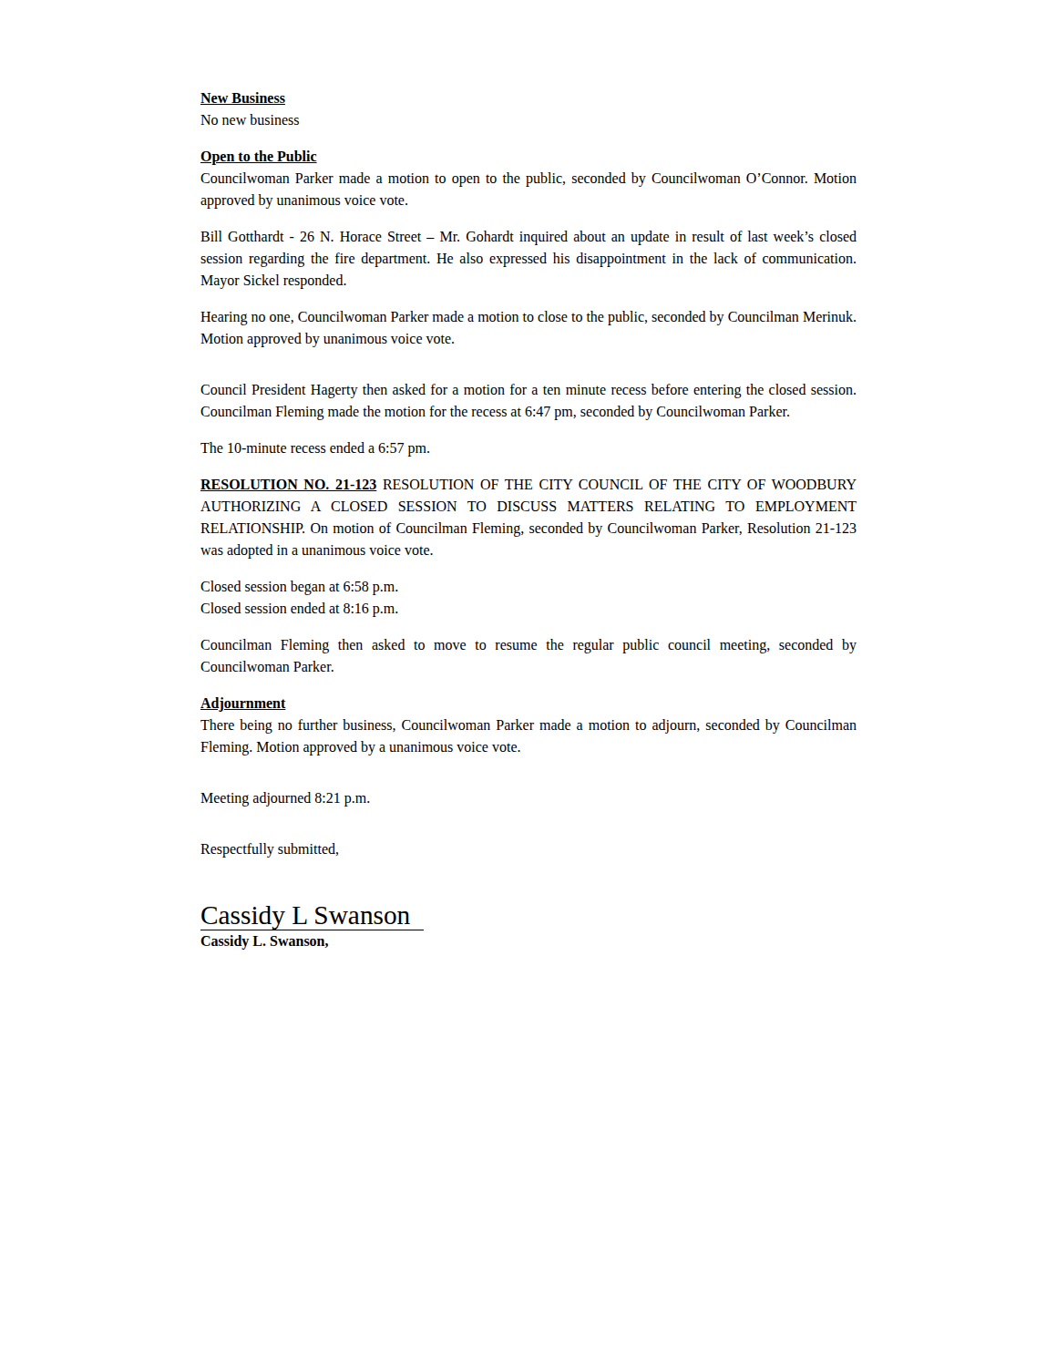New Business
No new business
Open to the Public
Councilwoman Parker made a motion to open to the public, seconded by Councilwoman O’Connor. Motion approved by unanimous voice vote.
Bill Gotthardt - 26 N. Horace Street – Mr. Gohardt inquired about an update in result of last week’s closed session regarding the fire department. He also expressed his disappointment in the lack of communication. Mayor Sickel responded.
Hearing no one, Councilwoman Parker made a motion to close to the public, seconded by Councilman Merinuk. Motion approved by unanimous voice vote.
Council President Hagerty then asked for a motion for a ten minute recess before entering the closed session. Councilman Fleming made the motion for the recess at 6:47 pm, seconded by Councilwoman Parker.
The 10-minute recess ended a 6:57 pm.
RESOLUTION NO. 21-123 RESOLUTION OF THE CITY COUNCIL OF THE CITY OF WOODBURY AUTHORIZING A CLOSED SESSION TO DISCUSS MATTERS RELATING TO EMPLOYMENT RELATIONSHIP. On motion of Councilman Fleming, seconded by Councilwoman Parker, Resolution 21-123 was adopted in a unanimous voice vote.
Closed session began at 6:58 p.m.
Closed session ended at 8:16 p.m.
Councilman Fleming then asked to move to resume the regular public council meeting, seconded by Councilwoman Parker.
Adjournment
There being no further business, Councilwoman Parker made a motion to adjourn, seconded by Councilman Fleming. Motion approved by a unanimous voice vote.
Meeting adjourned 8:21 p.m.
Respectfully submitted,
Cassidy L Swanson
Cassidy L. Swanson,